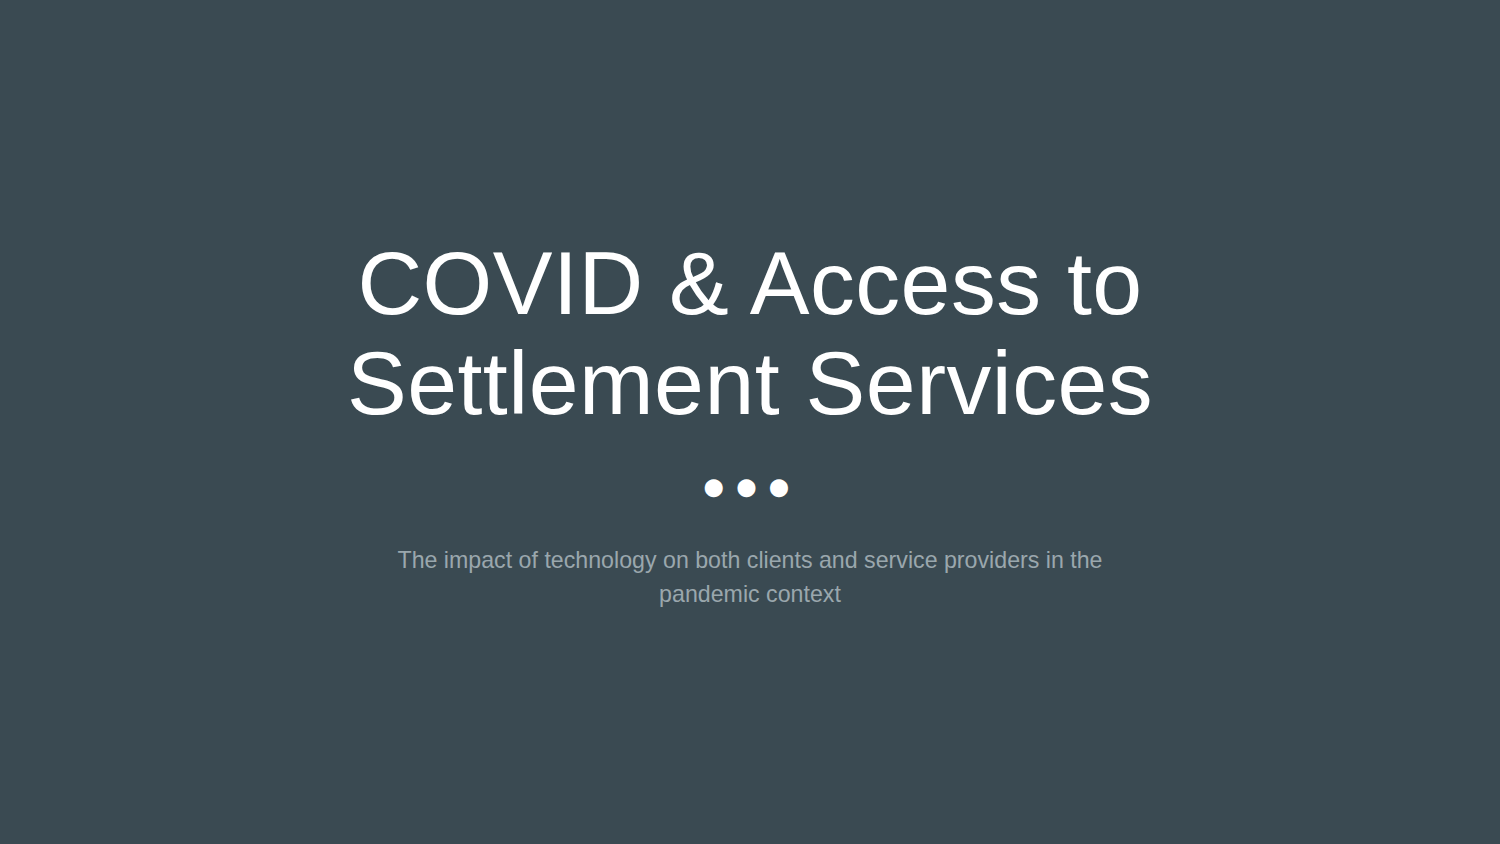COVID & Access to Settlement Services
●●●
The impact of technology on both clients and service providers in the pandemic context